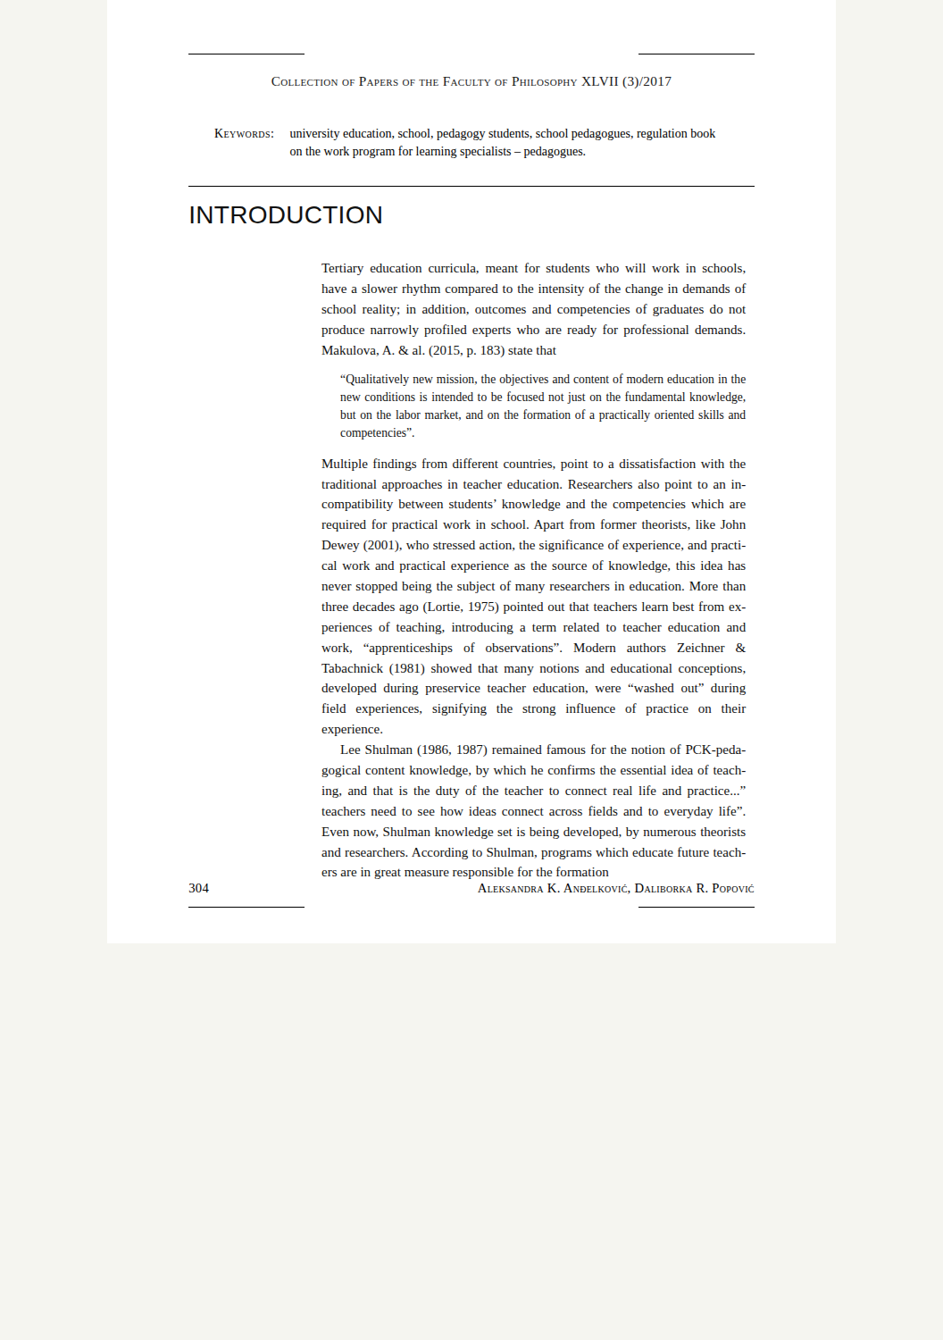Collection of Papers of the Faculty of Philosophy XLVII (3)/2017
Keywords:
university education, school, pedagogy students, school pedagogues, regulation book on the work program for learning specialists – pedagogues.
INTRODUCTION
Tertiary education curricula, meant for students who will work in schools, have a slower rhythm compared to the intensity of the change in demands of school reality; in addition, outcomes and competencies of graduates do not produce narrowly profiled experts who are ready for professional demands. Makulova, A. & al. (2015, p. 183) state that
“Qualitatively new mission, the objectives and content of modern education in the new conditions is intended to be focused not just on the fundamental knowledge, but on the labor market, and on the formation of a practically oriented skills and competencies”.
Multiple findings from different countries, point to a dissatisfaction with the traditional approaches in teacher education. Researchers also point to an incompatibility between students’ knowledge and the competencies which are required for practical work in school. Apart from former theorists, like John Dewey (2001), who stressed action, the significance of experience, and practical work and practical experience as the source of knowledge, this idea has never stopped being the subject of many researchers in education. More than three decades ago (Lortie, 1975) pointed out that teachers learn best from experiences of teaching, introducing a term related to teacher education and work, “apprenticeships of observations”. Modern authors Zeichner & Tabachnick (1981) showed that many notions and educational conceptions, developed during preservice teacher education, were “washed out” during field experiences, signifying the strong influence of practice on their experience.
Lee Shulman (1986, 1987) remained famous for the notion of PCK-pedagogical content knowledge, by which he confirms the essential idea of teaching, and that is the duty of the teacher to connect real life and practice...” teachers need to see how ideas connect across fields and to everyday life”. Even now, Shulman knowledge set is being developed, by numerous theorists and researchers. According to Shulman, programs which educate future teachers are in great measure responsible for the formation
304 Aleksandra K. Anđelković, Daliborka R. Popović